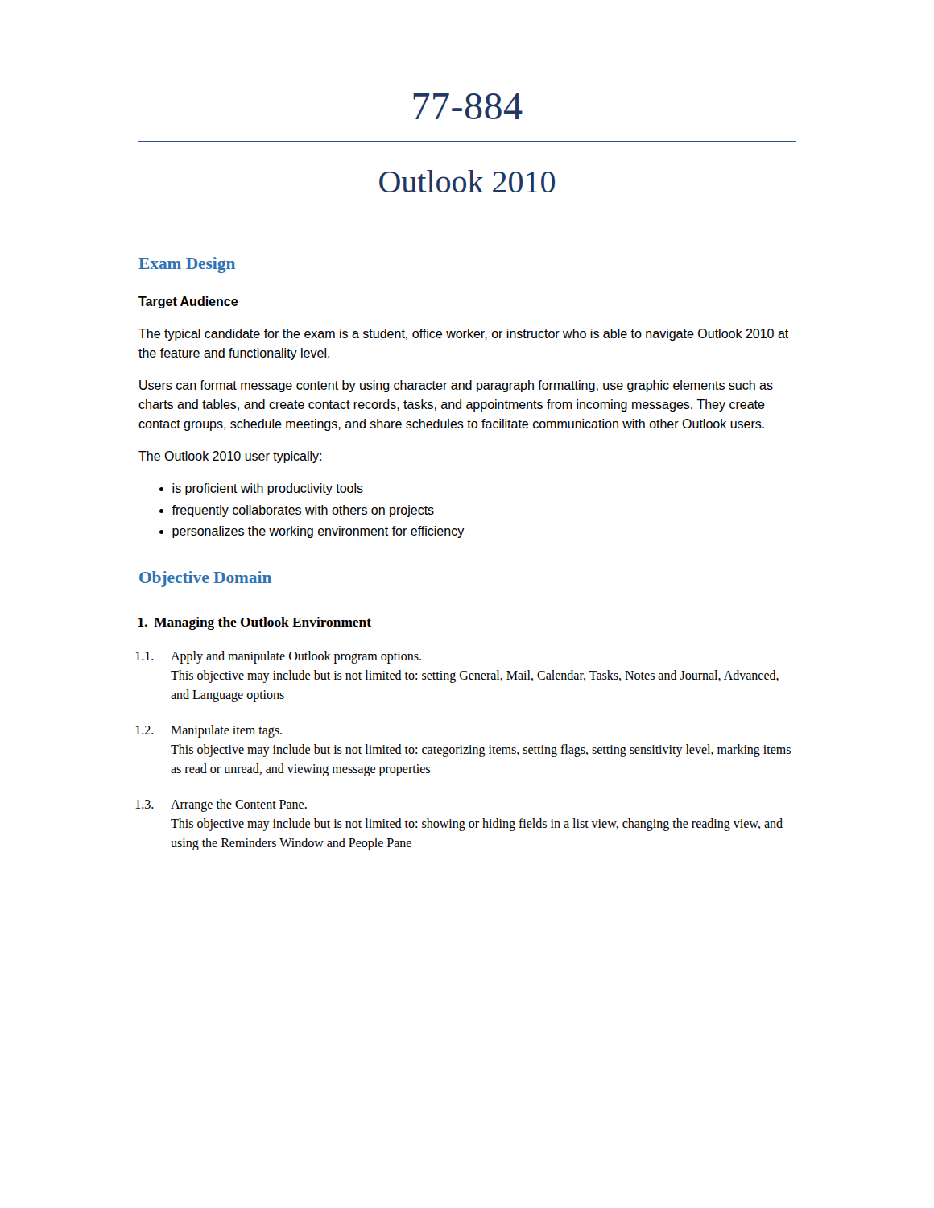77-884
Outlook 2010
Exam Design
Target Audience
The typical candidate for the exam is a student, office worker, or instructor who is able to navigate Outlook 2010 at the feature and functionality level.
Users can format message content by using character and paragraph formatting, use graphic elements such as charts and tables, and create contact records, tasks, and appointments from incoming messages. They create contact groups, schedule meetings, and share schedules to facilitate communication with other Outlook users.
The Outlook 2010 user typically:
is proficient with productivity tools
frequently collaborates with others on projects
personalizes the working environment for efficiency
Objective Domain
Managing the Outlook Environment
Apply and manipulate Outlook program options.
This objective may include but is not limited to: setting General, Mail, Calendar, Tasks, Notes and Journal, Advanced, and Language options
Manipulate item tags.
This objective may include but is not limited to: categorizing items, setting flags, setting sensitivity level, marking items as read or unread, and viewing message properties
Arrange the Content Pane.
This objective may include but is not limited to: showing or hiding fields in a list view, changing the reading view, and using the Reminders Window and People Pane